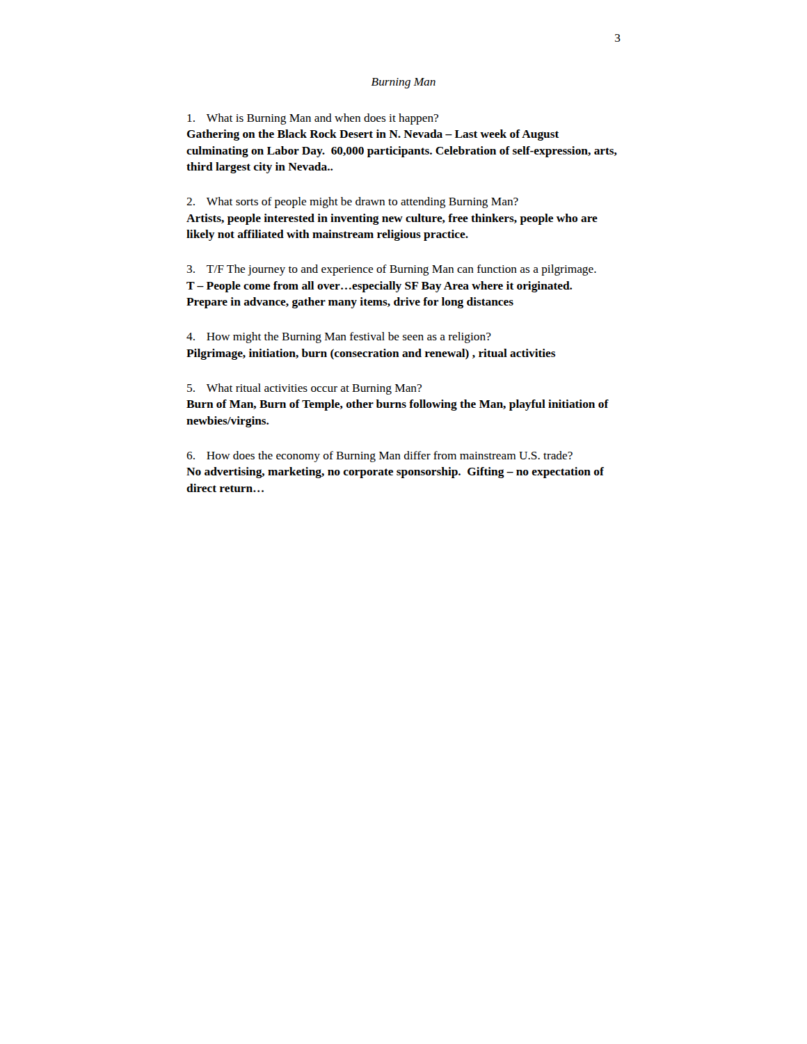3
Burning Man
1. What is Burning Man and when does it happen? Gathering on the Black Rock Desert in N. Nevada – Last week of August culminating on Labor Day. 60,000 participants. Celebration of self-expression, arts, third largest city in Nevada..
2. What sorts of people might be drawn to attending Burning Man? Artists, people interested in inventing new culture, free thinkers, people who are likely not affiliated with mainstream religious practice.
3. T/F The journey to and experience of Burning Man can function as a pilgrimage. T – People come from all over…especially SF Bay Area where it originated.
Prepare in advance, gather many items, drive for long distances
4. How might the Burning Man festival be seen as a religion? Pilgrimage, initiation, burn (consecration and renewal) , ritual activities
5. What ritual activities occur at Burning Man? Burn of Man, Burn of Temple, other burns following the Man, playful initiation of newbies/virgins.
6. How does the economy of Burning Man differ from mainstream U.S. trade? No advertising, marketing, no corporate sponsorship. Gifting – no expectation of direct return…